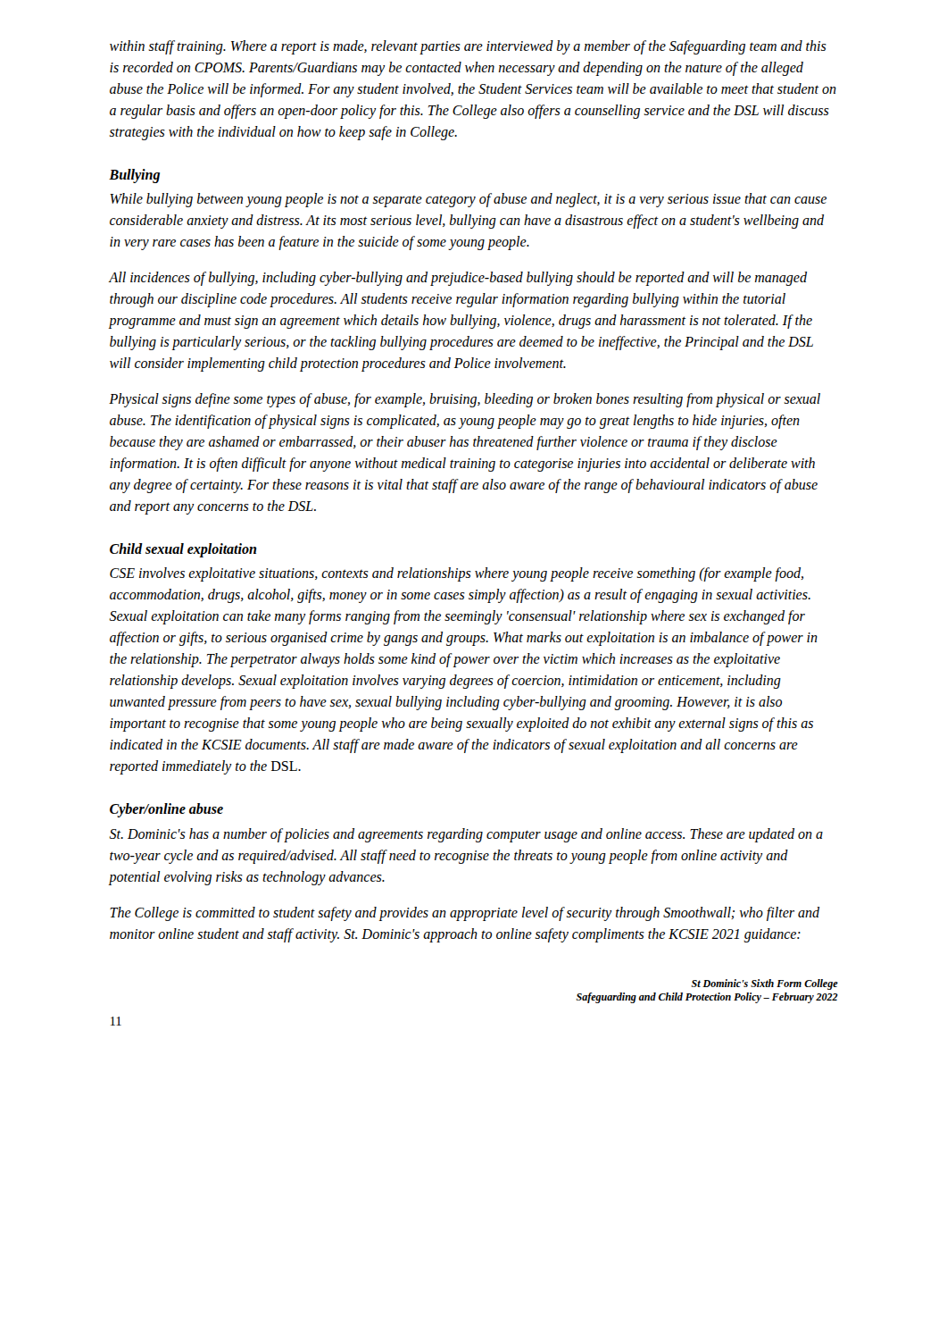within staff training. Where a report is made, relevant parties are interviewed by a member of the Safeguarding team and this is recorded on CPOMS. Parents/Guardians may be contacted when necessary and depending on the nature of the alleged abuse the Police will be informed. For any student involved, the Student Services team will be available to meet that student on a regular basis and offers an open-door policy for this. The College also offers a counselling service and the DSL will discuss strategies with the individual on how to keep safe in College.
Bullying
While bullying between young people is not a separate category of abuse and neglect, it is a very serious issue that can cause considerable anxiety and distress. At its most serious level, bullying can have a disastrous effect on a student's wellbeing and in very rare cases has been a feature in the suicide of some young people.
All incidences of bullying, including cyber-bullying and prejudice-based bullying should be reported and will be managed through our discipline code procedures. All students receive regular information regarding bullying within the tutorial programme and must sign an agreement which details how bullying, violence, drugs and harassment is not tolerated. If the bullying is particularly serious, or the tackling bullying procedures are deemed to be ineffective, the Principal and the DSL will consider implementing child protection procedures and Police involvement.
Physical signs define some types of abuse, for example, bruising, bleeding or broken bones resulting from physical or sexual abuse. The identification of physical signs is complicated, as young people may go to great lengths to hide injuries, often because they are ashamed or embarrassed, or their abuser has threatened further violence or trauma if they disclose information. It is often difficult for anyone without medical training to categorise injuries into accidental or deliberate with any degree of certainty. For these reasons it is vital that staff are also aware of the range of behavioural indicators of abuse and report any concerns to the DSL.
Child sexual exploitation
CSE involves exploitative situations, contexts and relationships where young people receive something (for example food, accommodation, drugs, alcohol, gifts, money or in some cases simply affection) as a result of engaging in sexual activities. Sexual exploitation can take many forms ranging from the seemingly 'consensual' relationship where sex is exchanged for affection or gifts, to serious organised crime by gangs and groups. What marks out exploitation is an imbalance of power in the relationship. The perpetrator always holds some kind of power over the victim which increases as the exploitative relationship develops. Sexual exploitation involves varying degrees of coercion, intimidation or enticement, including unwanted pressure from peers to have sex, sexual bullying including cyber-bullying and grooming. However, it is also important to recognise that some young people who are being sexually exploited do not exhibit any external signs of this as indicated in the KCSIE documents. All staff are made aware of the indicators of sexual exploitation and all concerns are reported immediately to the DSL.
Cyber/online abuse
St. Dominic's has a number of policies and agreements regarding computer usage and online access. These are updated on a two-year cycle and as required/advised. All staff need to recognise the threats to young people from online activity and potential evolving risks as technology advances.
The College is committed to student safety and provides an appropriate level of security through Smoothwall; who filter and monitor online student and staff activity. St. Dominic's approach to online safety compliments the KCSIE 2021 guidance:
St Dominic's Sixth Form College
Safeguarding and Child Protection Policy – February 2022
11